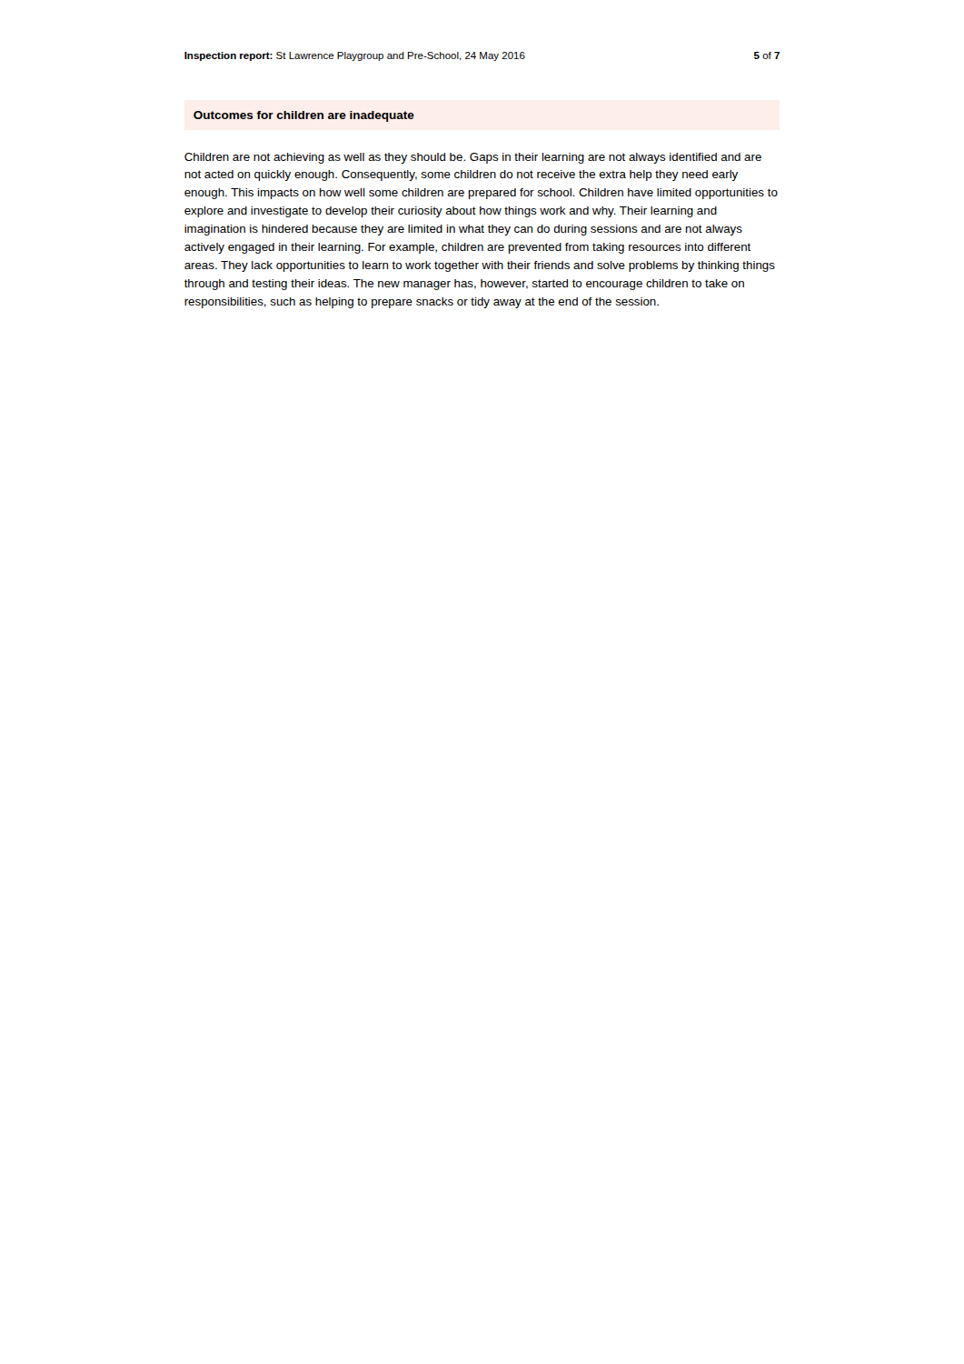Inspection report: St Lawrence Playgroup and Pre-School, 24 May 2016
5 of 7
Outcomes for children are inadequate
Children are not achieving as well as they should be. Gaps in their learning are not always identified and are not acted on quickly enough. Consequently, some children do not receive the extra help they need early enough. This impacts on how well some children are prepared for school. Children have limited opportunities to explore and investigate to develop their curiosity about how things work and why. Their learning and imagination is hindered because they are limited in what they can do during sessions and are not always actively engaged in their learning. For example, children are prevented from taking resources into different areas. They lack opportunities to learn to work together with their friends and solve problems by thinking things through and testing their ideas. The new manager has, however, started to encourage children to take on responsibilities, such as helping to prepare snacks or tidy away at the end of the session.